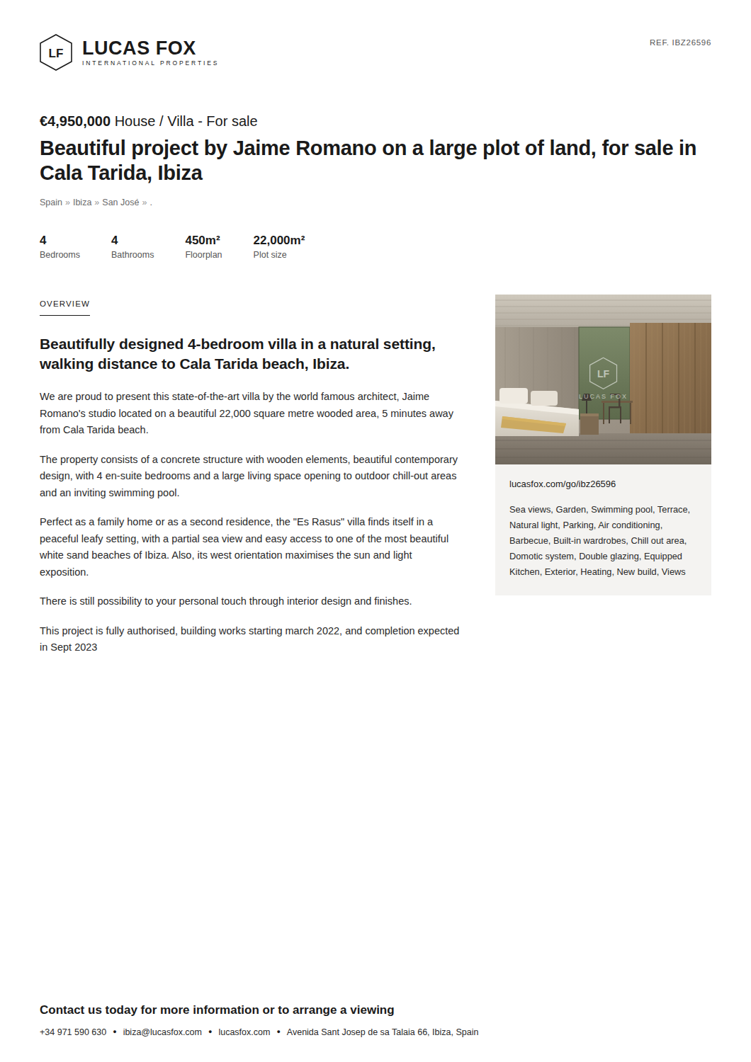LF
LUCAS FOX INTERNATIONAL PROPERTIES
REF. IBZ26596
€4,950,000 House / Villa - For sale
Beautiful project by Jaime Romano on a large plot of land, for sale in Cala Tarida, Ibiza
Spain»Ibiza»San José».
4
Bedrooms
4
Bathrooms
450m²
Floorplan
22,000m²
Plot size
Overview
Beautifully designed 4-bedroom villa in a natural setting, walking distance to Cala Tarida beach, Ibiza.
We are proud to present this state-of-the-art villa by the world famous architect, Jaime Romano's studio located on a beautiful 22,000 square metre wooded area, 5 minutes away from Cala Tarida beach.
The property consists of a concrete structure with wooden elements, beautiful contemporary design, with 4 en-suite bedrooms and a large living space opening to outdoor chill-out areas and an inviting swimming pool.
Perfect as a family home or as a second residence, the "Es Rasus" villa finds itself in a peaceful leafy setting, with a partial sea view and easy access to one of the most beautiful white sand beaches of Ibiza. Also, its west orientation maximises the sun and light exposition.
There is still possibility to your personal touch through interior design and finishes.
This project is fully authorised, building works starting march 2022, and completion expected in Sept 2023
LF
LUCAS FOX
lucasfox.com/go/ibz26596
Sea views, Garden, Swimming pool, Terrace, Natural light, Parking, Air conditioning, Barbecue, Built-in wardrobes, Chill out area, Domotic system, Double glazing, Equipped Kitchen, Exterior, Heating, New build, Views
Contact us today for more information or to arrange a viewing
+34 971 590 630 ● ibiza@lucasfox.com ● lucasfox.com ● Avenida Sant Josep de sa Talaia 66, Ibiza, Spain